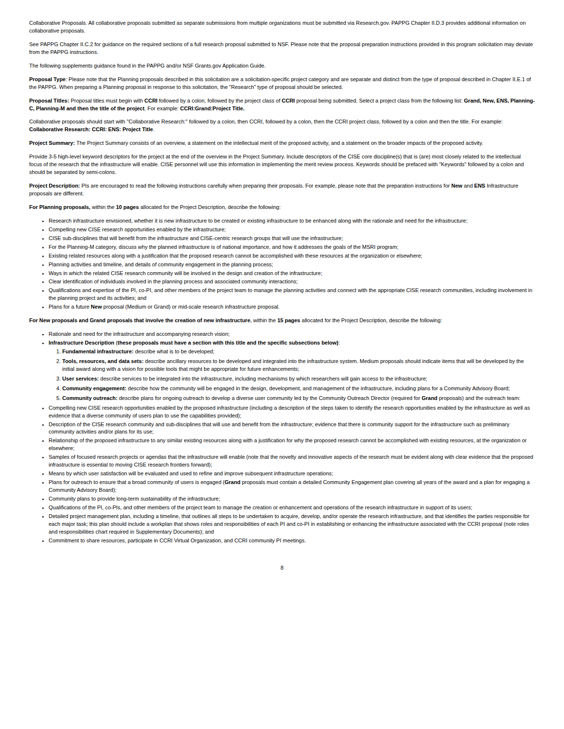Collaborative Proposals. All collaborative proposals submitted as separate submissions from multiple organizations must be submitted via Research.gov. PAPPG Chapter II.D.3 provides additional information on collaborative proposals.
See PAPPG Chapter II.C.2 for guidance on the required sections of a full research proposal submitted to NSF. Please note that the proposal preparation instructions provided in this program solicitation may deviate from the PAPPG instructions.
The following supplements guidance found in the PAPPG and/or NSF Grants.gov Application Guide.
Proposal Type: Please note that the Planning proposals described in this solicitation are a solicitation-specific project category and are separate and distinct from the type of proposal described in Chapter II.E.1 of the PAPPG. When preparing a Planning proposal in response to this solicitation, the "Research" type of proposal should be selected.
Proposal Titles: Proposal titles must begin with CCRI followed by a colon, followed by the project class of CCRI proposal being submitted. Select a project class from the following list: Grand, New, ENS, Planning-C, Planning-M and then the title of the project. For example: CCRI:Grand:Project Title.
Collaborative proposals should start with "Collaborative Research:" followed by a colon, then CCRI, followed by a colon, then the CCRI project class, followed by a colon and then the title. For example: Collaborative Research: CCRI: ENS: Project Title.
Project Summary: The Project Summary consists of an overview, a statement on the intellectual merit of the proposed activity, and a statement on the broader impacts of the proposed activity.
Provide 3-5 high-level keyword descriptors for the project at the end of the overview in the Project Summary. Include descriptors of the CISE core discipline(s) that is (are) most closely related to the intellectual focus of the research that the infrastructure will enable. CISE personnel will use this information in implementing the merit review process. Keywords should be prefaced with "Keywords" followed by a colon and should be separated by semi-colons.
Project Description: PIs are encouraged to read the following instructions carefully when preparing their proposals. For example, please note that the preparation instructions for New and ENS Infrastructure proposals are different.
For Planning proposals, within the 10 pages allocated for the Project Description, describe the following:
Research infrastructure envisioned, whether it is new infrastructure to be created or existing infrastructure to be enhanced along with the rationale and need for the infrastructure;
Compelling new CISE research opportunities enabled by the infrastructure;
CISE sub-disciplines that will benefit from the infrastructure and CISE-centric research groups that will use the infrastructure;
For the Planning-M category, discuss why the planned infrastructure is of national importance, and how it addresses the goals of the MSRI program;
Existing related resources along with a justification that the proposed research cannot be accomplished with these resources at the organization or elsewhere;
Planning activities and timeline, and details of community engagement in the planning process;
Ways in which the related CISE research community will be involved in the design and creation of the infrastructure;
Clear identification of individuals involved in the planning process and associated community interactions;
Qualifications and expertise of the PI, co-PI, and other members of the project team to manage the planning activities and connect with the appropriate CISE research communities, including involvement in the planning project and its activities; and
Plans for a future New proposal (Medium or Grand) or mid-scale research infrastructure proposal.
For New proposals and Grand proposals that involve the creation of new infrastructure, within the 15 pages allocated for the Project Description, describe the following:
Rationale and need for the infrastructure and accompanying research vision;
Infrastructure Description (these proposals must have a section with this title and the specific subsections below):
Fundamental infrastructure: describe what is to be developed;
Tools, resources, and data sets: describe ancillary resources to be developed and integrated into the infrastructure system. Medium proposals should indicate items that will be developed by the initial award along with a vision for possible tools that might be appropriate for future enhancements;
User services: describe services to be integrated into the infrastructure, including mechanisms by which researchers will gain access to the infrastructure;
Community engagement: describe how the community will be engaged in the design, development, and management of the infrastructure, including plans for a Community Advisory Board;
Community outreach: describe plans for ongoing outreach to develop a diverse user community led by the Community Outreach Director (required for Grand proposals) and the outreach team:
Compelling new CISE research opportunities enabled by the proposed infrastructure (including a description of the steps taken to identify the research opportunities enabled by the infrastructure as well as evidence that a diverse community of users plan to use the capabilities provided);
Description of the CISE research community and sub-disciplines that will use and benefit from the infrastructure; evidence that there is community support for the infrastructure such as preliminary community activities and/or plans for its use;
Relationship of the proposed infrastructure to any similar existing resources along with a justification for why the proposed research cannot be accomplished with existing resources, at the organization or elsewhere;
Samples of focused research projects or agendas that the infrastructure will enable (note that the novelty and innovative aspects of the research must be evident along with clear evidence that the proposed infrastructure is essential to moving CISE research frontiers forward);
Means by which user satisfaction will be evaluated and used to refine and improve subsequent infrastructure operations;
Plans for outreach to ensure that a broad community of users is engaged (Grand proposals must contain a detailed Community Engagement plan covering all years of the award and a plan for engaging a Community Advisory Board);
Community plans to provide long-term sustainability of the infrastructure;
Qualifications of the PI, co-PIs, and other members of the project team to manage the creation or enhancement and operations of the research infrastructure in support of its users;
Detailed project management plan, including a timeline, that outlines all steps to be undertaken to acquire, develop, and/or operate the research infrastructure, and that identifies the parties responsible for each major task; this plan should include a workplan that shows roles and responsibilities of each PI and co-PI in establishing or enhancing the infrastructure associated with the CCRI proposal (note roles and responsibilities chart required in Supplementary Documents); and
Commitment to share resources, participate in CCRI Virtual Organization, and CCRI community PI meetings.
8